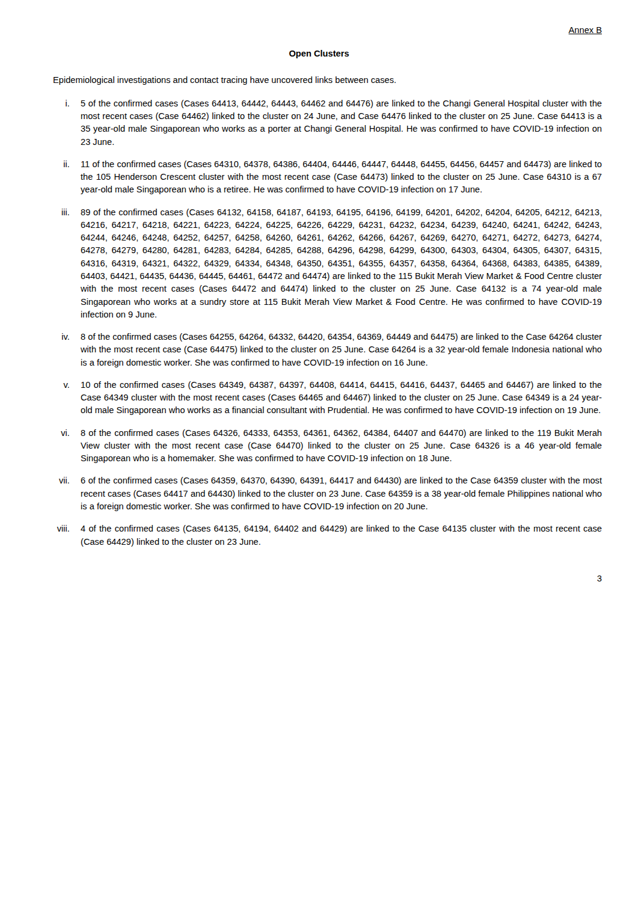Annex B
Open Clusters
Epidemiological investigations and contact tracing have uncovered links between cases.
5 of the confirmed cases (Cases 64413, 64442, 64443, 64462 and 64476) are linked to the Changi General Hospital cluster with the most recent cases (Case 64462) linked to the cluster on 24 June, and Case 64476 linked to the cluster on 25 June. Case 64413 is a 35 year-old male Singaporean who works as a porter at Changi General Hospital. He was confirmed to have COVID-19 infection on 23 June.
11 of the confirmed cases (Cases 64310, 64378, 64386, 64404, 64446, 64447, 64448, 64455, 64456, 64457 and 64473) are linked to the 105 Henderson Crescent cluster with the most recent case (Case 64473) linked to the cluster on 25 June. Case 64310 is a 67 year-old male Singaporean who is a retiree. He was confirmed to have COVID-19 infection on 17 June.
89 of the confirmed cases (Cases 64132, 64158, 64187, 64193, 64195, 64196, 64199, 64201, 64202, 64204, 64205, 64212, 64213, 64216, 64217, 64218, 64221, 64223, 64224, 64225, 64226, 64229, 64231, 64232, 64234, 64239, 64240, 64241, 64242, 64243, 64244, 64246, 64248, 64252, 64257, 64258, 64260, 64261, 64262, 64266, 64267, 64269, 64270, 64271, 64272, 64273, 64274, 64278, 64279, 64280, 64281, 64283, 64284, 64285, 64288, 64296, 64298, 64299, 64300, 64303, 64304, 64305, 64307, 64315, 64316, 64319, 64321, 64322, 64329, 64334, 64348, 64350, 64351, 64355, 64357, 64358, 64364, 64368, 64383, 64385, 64389, 64403, 64421, 64435, 64436, 64445, 64461, 64472 and 64474) are linked to the 115 Bukit Merah View Market & Food Centre cluster with the most recent cases (Cases 64472 and 64474) linked to the cluster on 25 June. Case 64132 is a 74 year-old male Singaporean who works at a sundry store at 115 Bukit Merah View Market & Food Centre. He was confirmed to have COVID-19 infection on 9 June.
8 of the confirmed cases (Cases 64255, 64264, 64332, 64420, 64354, 64369, 64449 and 64475) are linked to the Case 64264 cluster with the most recent case (Case 64475) linked to the cluster on 25 June. Case 64264 is a 32 year-old female Indonesia national who is a foreign domestic worker. She was confirmed to have COVID-19 infection on 16 June.
10 of the confirmed cases (Cases 64349, 64387, 64397, 64408, 64414, 64415, 64416, 64437, 64465 and 64467) are linked to the Case 64349 cluster with the most recent cases (Cases 64465 and 64467) linked to the cluster on 25 June. Case 64349 is a 24 year-old male Singaporean who works as a financial consultant with Prudential. He was confirmed to have COVID-19 infection on 19 June.
8 of the confirmed cases (Cases 64326, 64333, 64353, 64361, 64362, 64384, 64407 and 64470) are linked to the 119 Bukit Merah View cluster with the most recent case (Case 64470) linked to the cluster on 25 June. Case 64326 is a 46 year-old female Singaporean who is a homemaker. She was confirmed to have COVID-19 infection on 18 June.
6 of the confirmed cases (Cases 64359, 64370, 64390, 64391, 64417 and 64430) are linked to the Case 64359 cluster with the most recent cases (Cases 64417 and 64430) linked to the cluster on 23 June. Case 64359 is a 38 year-old female Philippines national who is a foreign domestic worker. She was confirmed to have COVID-19 infection on 20 June.
4 of the confirmed cases (Cases 64135, 64194, 64402 and 64429) are linked to the Case 64135 cluster with the most recent case (Case 64429) linked to the cluster on 23 June.
3